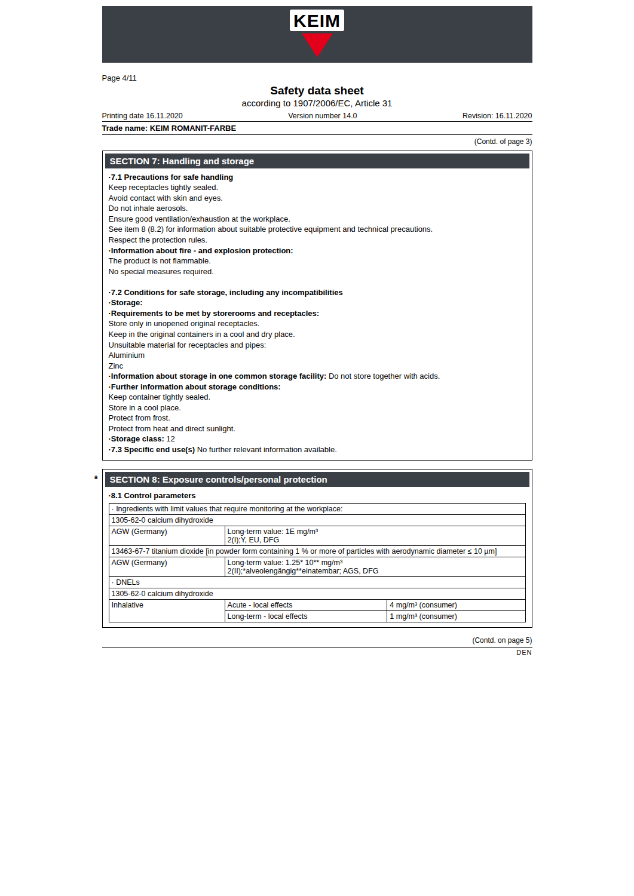KEIM
Page 4/11
Safety data sheet
according to 1907/2006/EC, Article 31
Printing date 16.11.2020 Version number 14.0 Revision: 16.11.2020
Trade name: KEIM ROMANIT-FARBE
(Contd. of page 3)
SECTION 7: Handling and storage
7.1 Precautions for safe handling
Keep receptacles tightly sealed.
Avoid contact with skin and eyes.
Do not inhale aerosols.
Ensure good ventilation/exhaustion at the workplace.
See item 8 (8.2) for information about suitable protective equipment and technical precautions.
Respect the protection rules.
Information about fire - and explosion protection:
The product is not flammable.
No special measures required.
7.2 Conditions for safe storage, including any incompatibilities
Storage:
Requirements to be met by storerooms and receptacles:
Store only in unopened original receptacles.
Keep in the original containers in a cool and dry place.
Unsuitable material for receptacles and pipes:
Aluminium
Zinc
Information about storage in one common storage facility: Do not store together with acids.
Further information about storage conditions:
Keep container tightly sealed.
Store in a cool place.
Protect from frost.
Protect from heat and direct sunlight.
Storage class: 12
7.3 Specific end use(s) No further relevant information available.
*
SECTION 8: Exposure controls/personal protection
8.1 Control parameters
| · Ingredients with limit values that require monitoring at the workplace: |
| 1305-62-0 calcium dihydroxide |
| AGW (Germany) | Long-term value: 1E mg/m³ 2(I);Y, EU, DFG |
| 13463-67-7 titanium dioxide [in powder form containing 1 % or more of particles with aerodynamic diameter ≤ 10 µm] |
| AGW (Germany) | Long-term value: 1.25* 10** mg/m³ 2(II);*alveolengängig**einatembar; AGS, DFG |
| · DNELs |
| 1305-62-0 calcium dihydroxide |
| Inhalative | Acute - local effects | 4 mg/m³ (consumer) |
| Long-term - local effects | 1 mg/m³ (consumer) |
(Contd. on page 5)
DEN